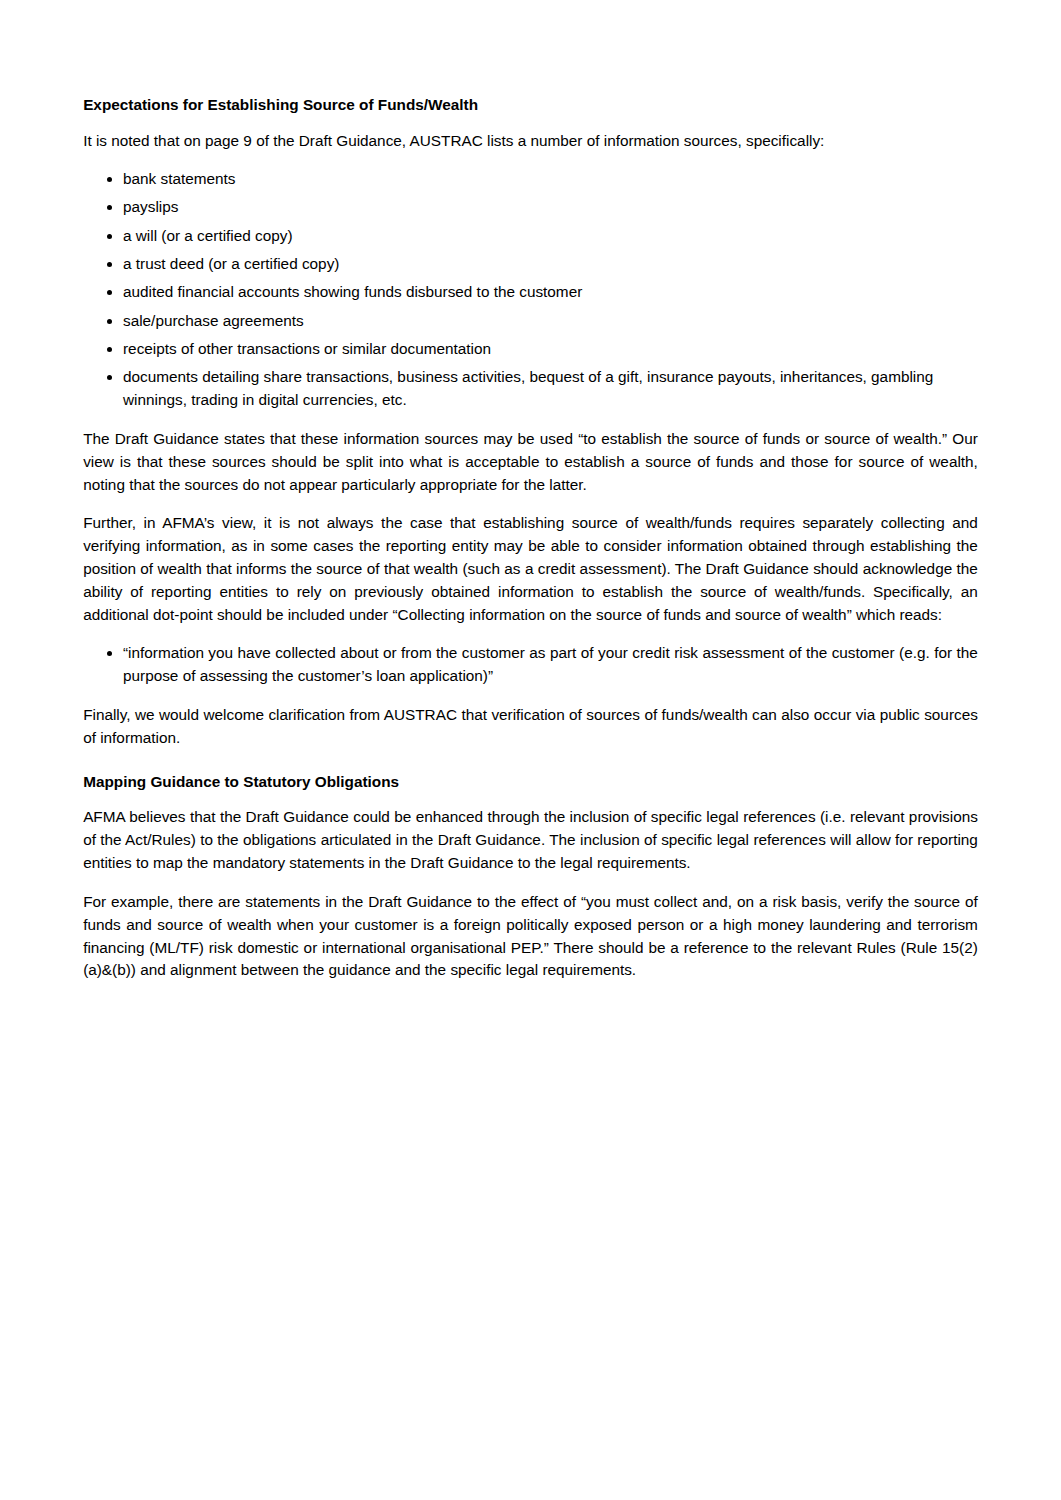Expectations for Establishing Source of Funds/Wealth
It is noted that on page 9 of the Draft Guidance, AUSTRAC lists a number of information sources, specifically:
bank statements
payslips
a will (or a certified copy)
a trust deed (or a certified copy)
audited financial accounts showing funds disbursed to the customer
sale/purchase agreements
receipts of other transactions or similar documentation
documents detailing share transactions, business activities, bequest of a gift, insurance payouts, inheritances, gambling winnings, trading in digital currencies, etc.
The Draft Guidance states that these information sources may be used “to establish the source of funds or source of wealth.” Our view is that these sources should be split into what is acceptable to establish a source of funds and those for source of wealth, noting that the sources do not appear particularly appropriate for the latter.
Further, in AFMA’s view, it is not always the case that establishing source of wealth/funds requires separately collecting and verifying information, as in some cases the reporting entity may be able to consider information obtained through establishing the position of wealth that informs the source of that wealth (such as a credit assessment). The Draft Guidance should acknowledge the ability of reporting entities to rely on previously obtained information to establish the source of wealth/funds. Specifically, an additional dot-point should be included under “Collecting information on the source of funds and source of wealth” which reads:
“information you have collected about or from the customer as part of your credit risk assessment of the customer (e.g. for the purpose of assessing the customer’s loan application)”
Finally, we would welcome clarification from AUSTRAC that verification of sources of funds/wealth can also occur via public sources of information.
Mapping Guidance to Statutory Obligations
AFMA believes that the Draft Guidance could be enhanced through the inclusion of specific legal references (i.e. relevant provisions of the Act/Rules) to the obligations articulated in the Draft Guidance. The inclusion of specific legal references will allow for reporting entities to map the mandatory statements in the Draft Guidance to the legal requirements.
For example, there are statements in the Draft Guidance to the effect of “you must collect and, on a risk basis, verify the source of funds and source of wealth when your customer is a foreign politically exposed person or a high money laundering and terrorism financing (ML/TF) risk domestic or international organisational PEP.” There should be a reference to the relevant Rules (Rule 15(2)(a)&(b)) and alignment between the guidance and the specific legal requirements.